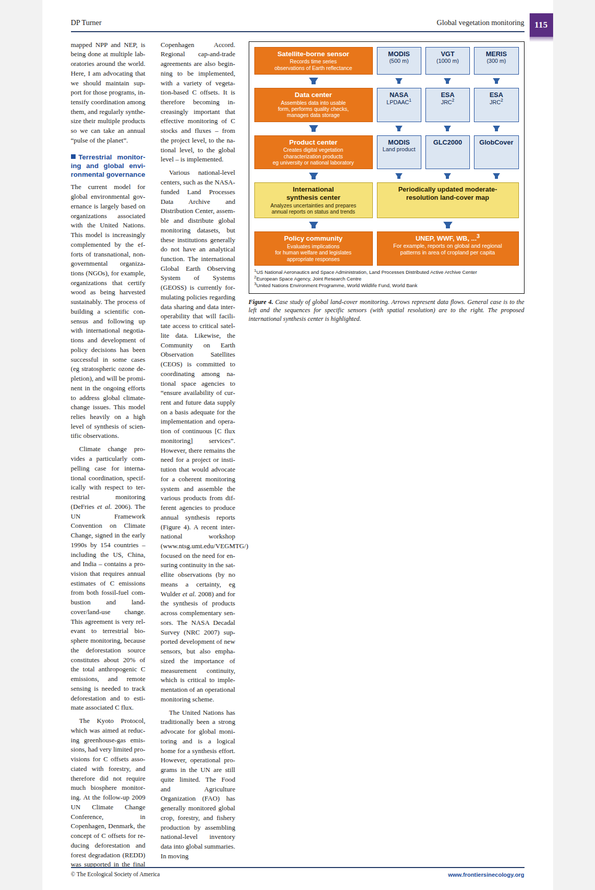115
DP Turner
Global vegetation monitoring
Satellite-borne sensor Records time series
observations of Earth reflectance
MODIS(500 m)
VGT(1000 m)
MERIS(300 m)
Data center Assembles data into usable
form, performs quality checks,
manages data storage
NASA LPDAAC1
ESA JRC2
ESA JRC2
Product center Creates digital vegetation
characterization products
eg university or national laboratory
MODIS Land product
GLC2000
GlobCover
International
synthesis center Analyzes uncertainties and prepares
annual reports on status and trends
Periodically updated moderate-
resolution land-cover map
Policy community Evaluates implications
for human welfare and legislates
appropriate responses
UNEP, WWF, WB, ...3 For example, reports on global and regional
patterns in area of cropland per capita
1US National Aeronautics and Space Administration, Land Processes Distributed Active Archive Center
2European Space Agency, Joint Research Centre
3United Nations Environment Programme, World Wildlife Fund, World Bank
Figure 4. Case study of global land-cover monitoring. Arrows represent data flows. General case is to the left and the sequences for specific sensors (with spatial resolution) are to the right. The proposed international synthesis center is highlighted.
mapped NPP and NEP, is being done at multiple laboratories around the world. Here, I am advocating that we should maintain support for those programs, intensify coordination among them, and regularly synthesize their multiple products so we can take an annual “pulse of the planet”.
Terrestrial monitoring and global environmental governance
The current model for global environmental governance is largely based on organizations associated with the United Nations. This model is increasingly complemented by the efforts of transnational, non-governmental organizations (NGOs), for example, organizations that certify wood as being harvested sustainably. The process of building a scientific consensus and following up with international negotiations and development of policy decisions has been successful in some cases (eg stratospheric ozone depletion), and will be prominent in the ongoing efforts to address global climate-change issues. This model relies heavily on a high level of synthesis of scientific observations.
Climate change provides a particularly compelling case for international coordination, specifically with respect to terrestrial monitoring (DeFries et al. 2006). The UN Framework Convention on Climate Change, signed in the early 1990s by 154 countries – including the US, China, and India – contains a provision that requires annual estimates of C emissions from both fossil-fuel combustion and land-cover/land-use change. This agreement is very relevant to terrestrial biosphere monitoring, because the deforestation source constitutes about 20% of the total anthropogenic C emissions, and remote sensing is needed to track deforestation and to estimate associated C flux.
The Kyoto Protocol, which was aimed at reducing greenhouse-gas emissions, had very limited provisions for C offsets associated with forestry, and therefore did not require much biosphere monitoring. At the follow-up 2009 UN Climate Change Conference, in Copenhagen, Denmark, the concept of C offsets for reducing deforestation and forest degradation (REDD) was supported in the final Copenhagen Accord. Regional cap-and-trade agreements are also beginning to be implemented, with a variety of vegetation-based C offsets. It is therefore becoming increasingly important that effective monitoring of C stocks and fluxes – from the project level, to the national level, to the global level – is implemented.
Various national-level centers, such as the NASA-funded Land Processes Data Archive and Distribution Center, assemble and distribute global monitoring datasets, but these institutions generally do not have an analytical function. The international Global Earth Observing System of Systems (GEOSS) is currently formulating policies regarding data sharing and data interoperability that will facilitate access to critical satellite data. Likewise, the Community on Earth Observation Satellites (CEOS) is committed to coordinating among national space agencies to “ensure availability of current and future data supply on a basis adequate for the implementation and operation of continuous [C flux monitoring] services”. However, there remains the need for a project or institution that would advocate for a coherent monitoring system and assemble the various products from different agencies to produce annual synthesis reports (Figure 4). A recent international workshop (www.ntsg.umt.edu/VEGMTG/) focused on the need for ensuring continuity in the satellite observations (by no means a certainty, eg Wulder et al. 2008) and for the synthesis of products across complementary sensors. The NASA Decadal Survey (NRC 2007) supported development of new sensors, but also emphasized the importance of measurement continuity, which is critical to implementation of an operational monitoring scheme.
The United Nations has traditionally been a strong advocate for global monitoring and is a logical home for a synthesis effort. However, operational programs in the UN are still quite limited. The Food and Agriculture Organization (FAO) has generally monitored global crop, forestry, and fishery production by assembling national-level inventory data into global summaries. In moving
© The Ecological Society of America
www.frontiersinecology.org